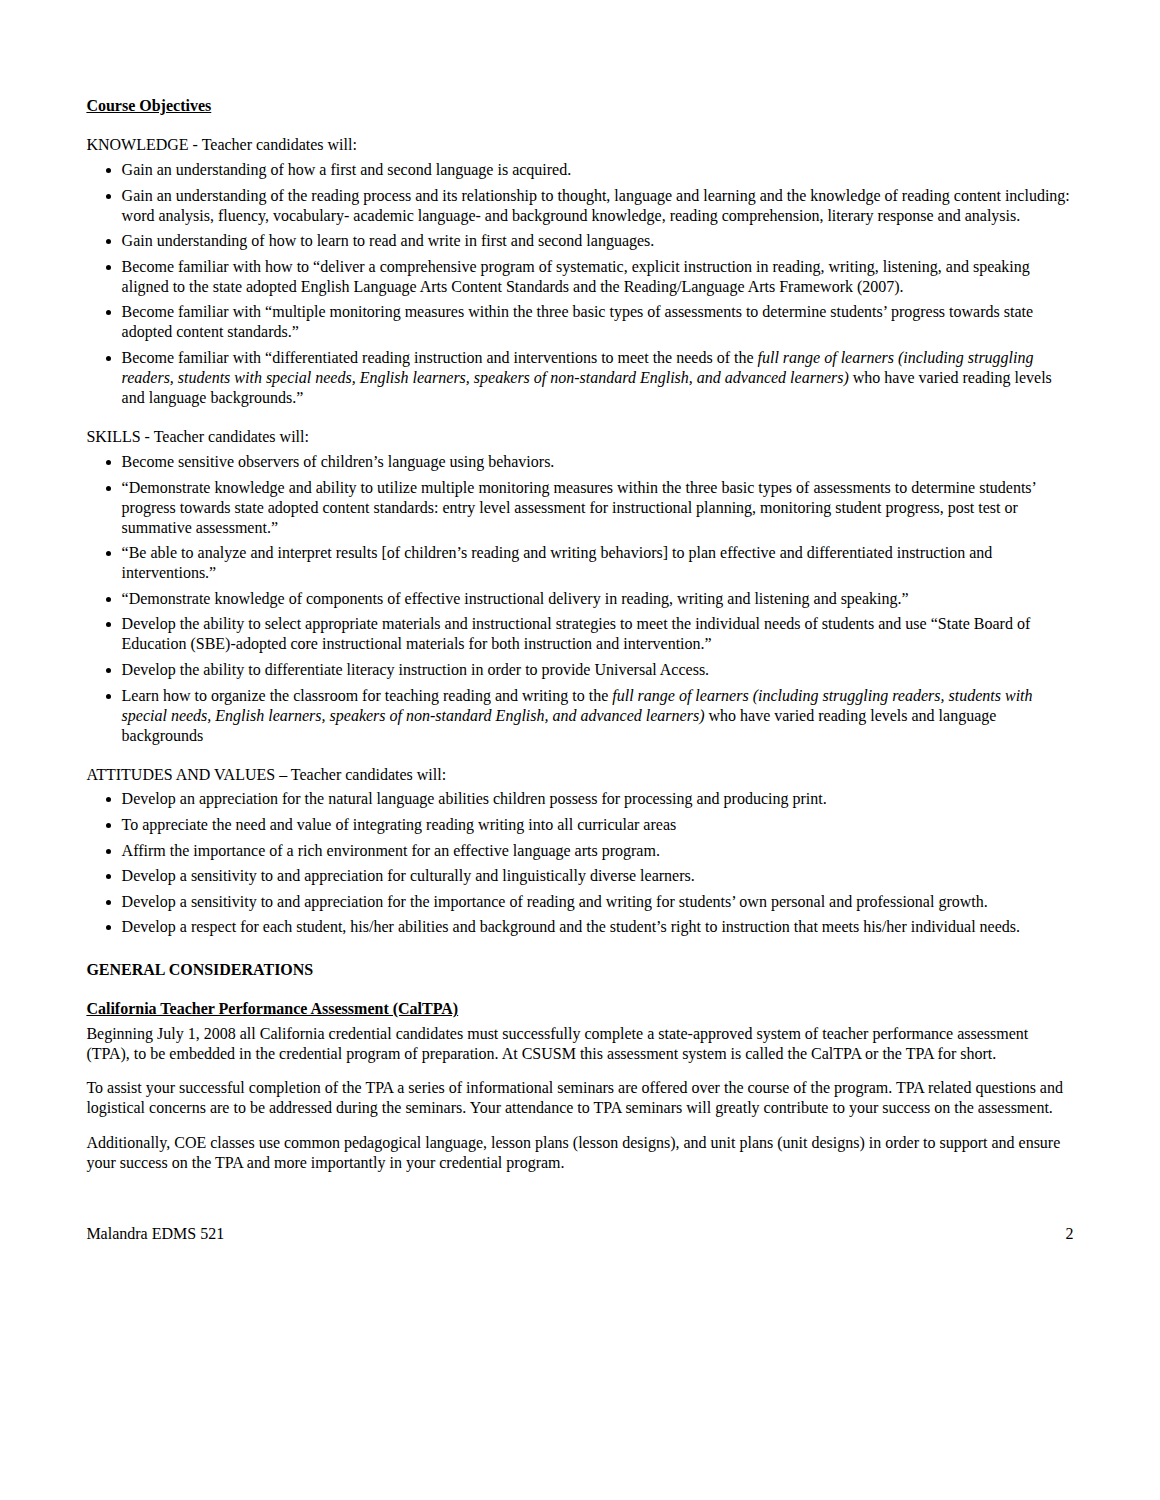Course Objectives
KNOWLEDGE - Teacher candidates will:
Gain an understanding of how a first and second language is acquired.
Gain an understanding of the reading process and its relationship to thought, language and learning and the knowledge of reading content including: word analysis, fluency, vocabulary- academic language- and background knowledge, reading comprehension, literary response and analysis.
Gain understanding of how to learn to read and write in first and second languages.
Become familiar with how to “deliver a comprehensive program of systematic, explicit instruction in reading, writing, listening, and speaking aligned to the state adopted English Language Arts Content Standards and the Reading/Language Arts Framework (2007).
Become familiar with “multiple monitoring measures within the three basic types of assessments to determine students’ progress towards state adopted content standards.”
Become familiar with “differentiated reading instruction and interventions to meet the needs of the full range of learners (including struggling readers, students with special needs, English learners, speakers of non-standard English, and advanced learners) who have varied reading levels and language backgrounds.”
SKILLS - Teacher candidates will:
Become sensitive observers of children’s language using behaviors.
“Demonstrate knowledge and ability to utilize multiple monitoring measures within the three basic types of assessments to determine students’ progress towards state adopted content standards: entry level assessment for instructional planning, monitoring student progress, post test or summative assessment.”
“Be able to analyze and interpret results [of children’s reading and writing behaviors] to plan effective and differentiated instruction and interventions.”
“Demonstrate knowledge of components of effective instructional delivery in reading, writing and listening and speaking.”
Develop the ability to select appropriate materials and instructional strategies to meet the individual needs of students and use “State Board of Education (SBE)-adopted core instructional materials for both instruction and intervention.”
Develop the ability to differentiate literacy instruction in order to provide Universal Access.
Learn how to organize the classroom for teaching reading and writing to the full range of learners (including struggling readers, students with special needs, English learners, speakers of non-standard English, and advanced learners) who have varied reading levels and language backgrounds
ATTITUDES AND VALUES – Teacher candidates will:
Develop an appreciation for the natural language abilities children possess for processing and producing print.
To appreciate the need and value of integrating reading writing into all curricular areas
Affirm the importance of a rich environment for an effective language arts program.
Develop a sensitivity to and appreciation for culturally and linguistically diverse learners.
Develop a sensitivity to and appreciation for the importance of reading and writing for students’ own personal and professional growth.
Develop a respect for each student, his/her abilities and background and the student’s right to instruction that meets his/her individual needs.
GENERAL CONSIDERATIONS
California Teacher Performance Assessment (CalTPA)
Beginning July 1, 2008 all California credential candidates must successfully complete a state-approved system of teacher performance assessment (TPA), to be embedded in the credential program of preparation. At CSUSM this assessment system is called the CalTPA or the TPA for short.
To assist your successful completion of the TPA a series of informational seminars are offered over the course of the program. TPA related questions and logistical concerns are to be addressed during the seminars. Your attendance to TPA seminars will greatly contribute to your success on the assessment.
Additionally, COE classes use common pedagogical language, lesson plans (lesson designs), and unit plans (unit designs) in order to support and ensure your success on the TPA and more importantly in your credential program.
Malandra EDMS 521 2